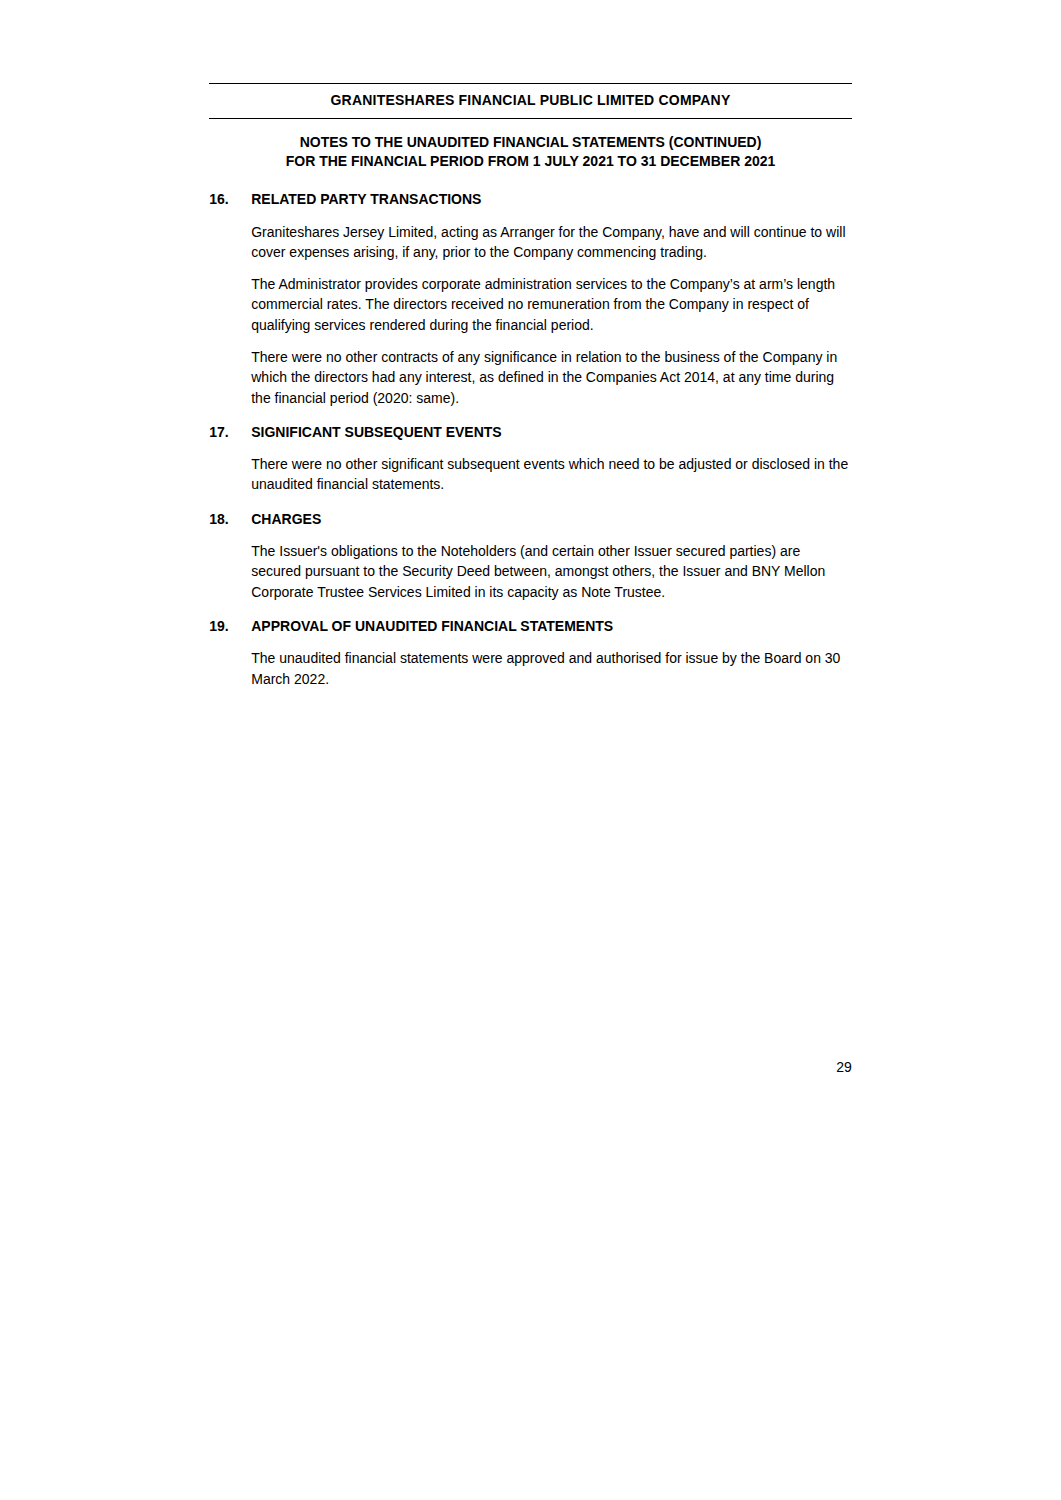GraniteShares Financial Public Limited Company
NOTES TO THE UNAUDITED FINANCIAL STATEMENTS (CONTINUED) FOR THE FINANCIAL PERIOD FROM 1 JULY 2021 TO 31 DECEMBER 2021
16.
RELATED PARTY TRANSACTIONS
Graniteshares Jersey Limited, acting as Arranger for the Company, have and will continue to will cover expenses arising, if any, prior to the Company commencing trading.
The Administrator provides corporate administration services to the Company’s at arm’s length commercial rates. The directors received no remuneration from the Company in respect of qualifying services rendered during the financial period.
There were no other contracts of any significance in relation to the business of the Company in which the directors had any interest, as defined in the Companies Act 2014, at any time during the financial period (2020: same).
17.
SIGNIFICANT SUBSEQUENT EVENTS
There were no other significant subsequent events which need to be adjusted or disclosed in the unaudited financial statements.
18.
CHARGES
The Issuer's obligations to the Noteholders (and certain other Issuer secured parties) are secured pursuant to the Security Deed between, amongst others, the Issuer and BNY Mellon Corporate Trustee Services Limited in its capacity as Note Trustee.
19.
APPROVAL OF UNAUDITED FINANCIAL STATEMENTS
The unaudited financial statements were approved and authorised for issue by the Board on 30 March 2022.
29